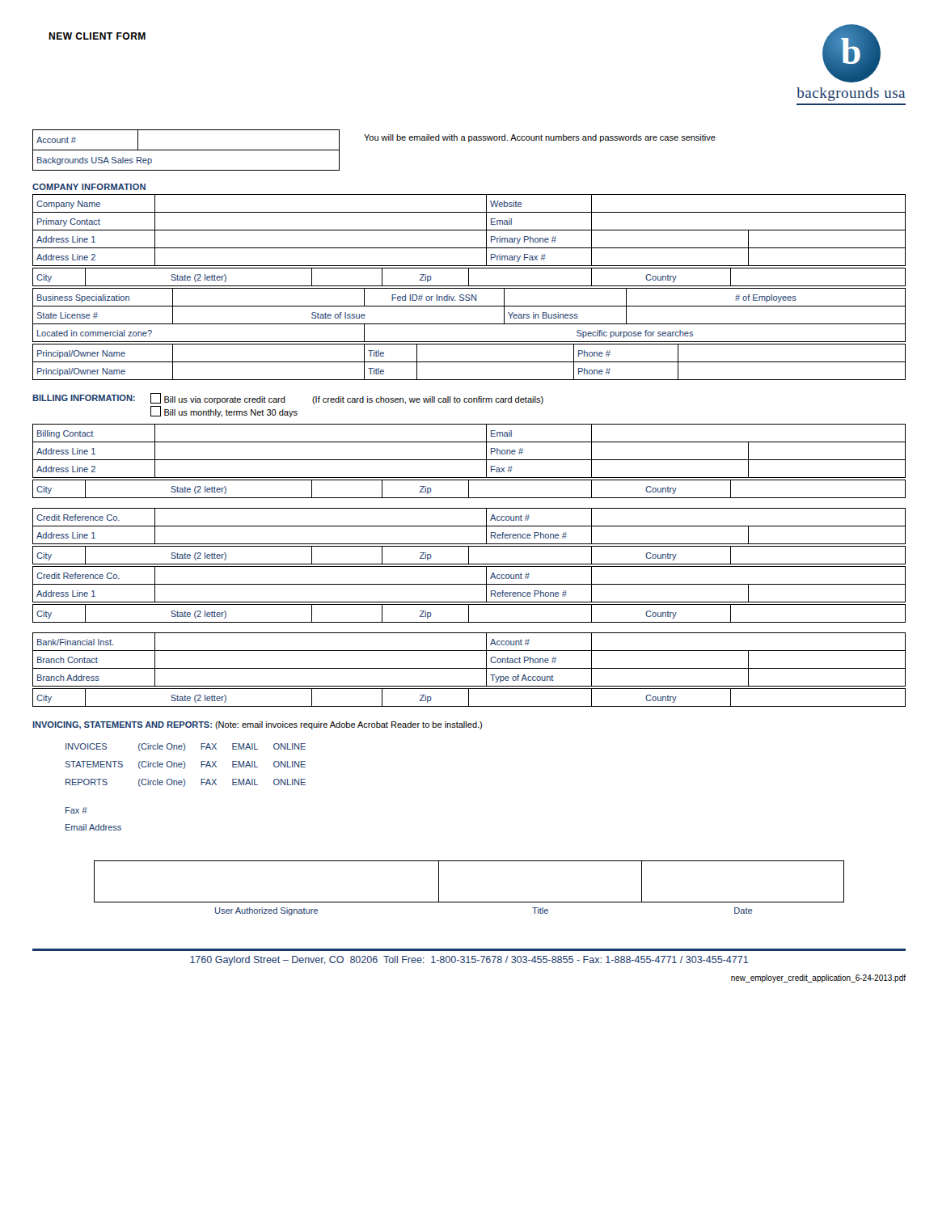NEW CLIENT FORM
backgrounds usa
| Account # | |
| Backgrounds USA Sales Rep |
You will be emailed with a password. Account numbers and passwords are case sensitive
COMPANY INFORMATION
| Company Name | | Website | |
| Primary Contact | | Email | |
| Address Line 1 | | Primary Phone # | | |
| Address Line 2 | | Primary Fax # | | |
| City | State (2 letter) | | Zip | | Country | |
| Business Specialization | | Fed ID# or Indiv. SSN | | # of Employees |
| State License # | State of Issue | Years in Business | |
| Located in commercial zone? | Specific purpose for searches |
| Principal/Owner Name | | Title | | Phone # | |
| Principal/Owner Name | | Title | | Phone # | |
BILLING INFORMATION:
Bill us via corporate credit card (If credit card is chosen, we will call to confirm card details)
Bill us monthly, terms Net 30 days
| Billing Contact | | Email | |
| Address Line 1 | | Phone # | | |
| Address Line 2 | | Fax # | | |
| City | State (2 letter) | | Zip | | Country | |
| Credit Reference Co. | | Account # | |
| Address Line 1 | | Reference Phone # | | |
| City | State (2 letter) | | Zip | | Country | |
| Credit Reference Co. | | Account # | |
| Address Line 1 | | Reference Phone # | | |
| City | State (2 letter) | | Zip | | Country | |
| Bank/Financial Inst. | | Account # | |
| Branch Contact | | Contact Phone # | | |
| Branch Address | | Type of Account | | |
| City | State (2 letter) | | Zip | | Country | |
INVOICING, STATEMENTS AND REPORTS: (Note: email invoices require Adobe Acrobat Reader to be installed.)
| INVOICES | (Circle One) | FAX | EMAIL | ONLINE |
| STATEMENTS | (Circle One) | FAX | EMAIL | ONLINE |
| REPORTS | (Circle One) | FAX | EMAIL | ONLINE |
Fax #
Email Address
| User Authorized Signature | Title | Date |
1760 Gaylord Street – Denver, CO 80206 Toll Free: 1-800-315-7678 / 303-455-8855 - Fax: 1-888-455-4771 / 303-455-4771
new_employer_credit_application_6-24-2013.pdf